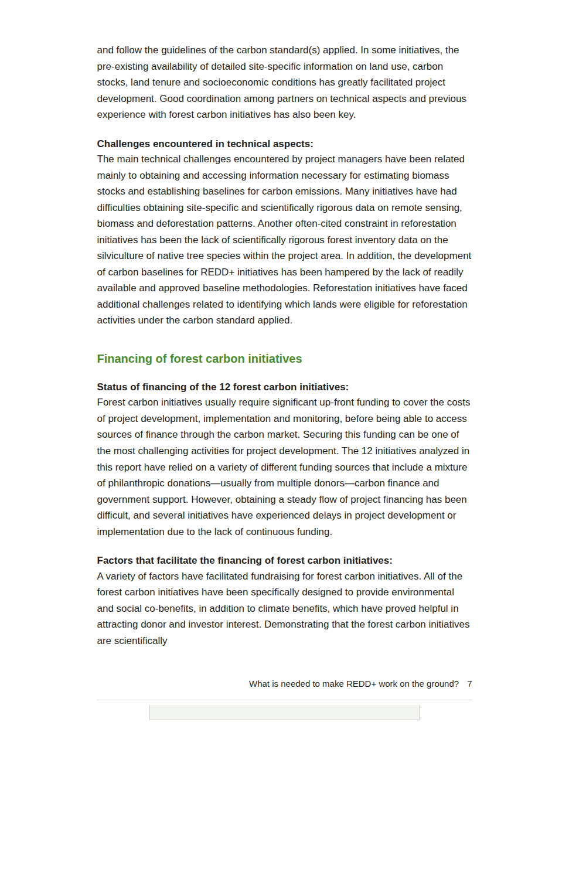and follow the guidelines of the carbon standard(s) applied. In some initiatives, the pre-existing availability of detailed site-specific information on land use, carbon stocks, land tenure and socioeconomic conditions has greatly facilitated project development. Good coordination among partners on technical aspects and previous experience with forest carbon initiatives has also been key.
Challenges encountered in technical aspects:
The main technical challenges encountered by project managers have been related mainly to obtaining and accessing information necessary for estimating biomass stocks and establishing baselines for carbon emissions. Many initiatives have had difficulties obtaining site-specific and scientifically rigorous data on remote sensing, biomass and deforestation patterns. Another often-cited constraint in reforestation initiatives has been the lack of scientifically rigorous forest inventory data on the silviculture of native tree species within the project area. In addition, the development of carbon baselines for REDD+ initiatives has been hampered by the lack of readily available and approved baseline methodologies. Reforestation initiatives have faced additional challenges related to identifying which lands were eligible for reforestation activities under the carbon standard applied.
Financing of forest carbon initiatives
Status of financing of the 12 forest carbon initiatives:
Forest carbon initiatives usually require significant up-front funding to cover the costs of project development, implementation and monitoring, before being able to access sources of finance through the carbon market. Securing this funding can be one of the most challenging activities for project development. The 12 initiatives analyzed in this report have relied on a variety of different funding sources that include a mixture of philanthropic donations—usually from multiple donors—carbon finance and government support. However, obtaining a steady flow of project financing has been difficult, and several initiatives have experienced delays in project development or implementation due to the lack of continuous funding.
Factors that facilitate the financing of forest carbon initiatives:
A variety of factors have facilitated fundraising for forest carbon initiatives. All of the forest carbon initiatives have been specifically designed to provide environmental and social co-benefits, in addition to climate benefits, which have proved helpful in attracting donor and investor interest. Demonstrating that the forest carbon initiatives are scientifically
What is needed to make REDD+ work on the ground?7